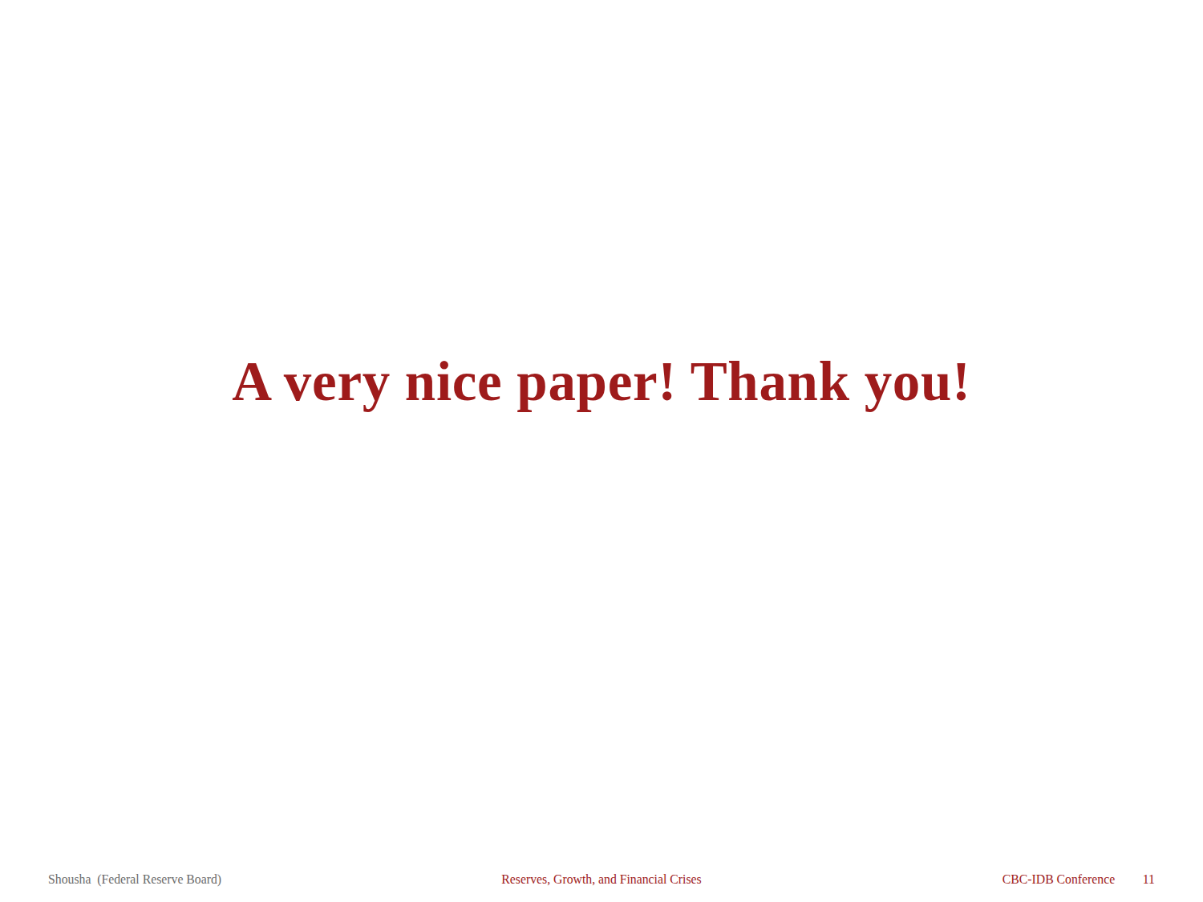A very nice paper! Thank you!
Shousha (Federal Reserve Board)
Reserves, Growth, and Financial Crises
CBC-IDB Conference 11